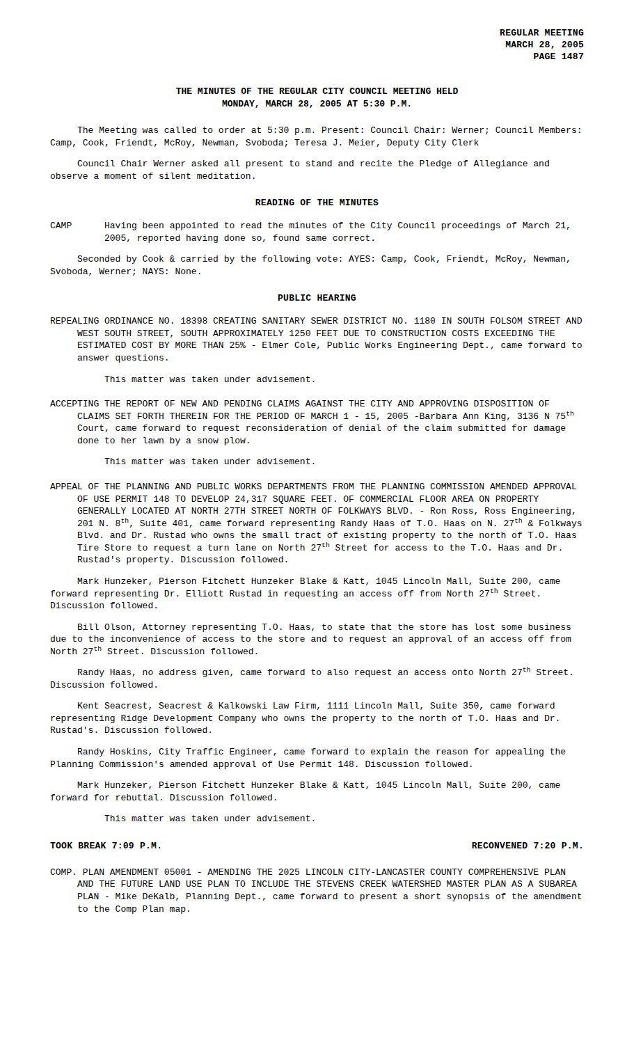REGULAR MEETING
MARCH 28, 2005
PAGE 1487
THE MINUTES OF THE REGULAR CITY COUNCIL MEETING HELD
MONDAY, MARCH 28, 2005 AT 5:30 P.M.
The Meeting was called to order at 5:30 p.m. Present: Council Chair: Werner; Council Members: Camp, Cook, Friendt, McRoy, Newman, Svoboda; Teresa J. Meier, Deputy City Clerk
Council Chair Werner asked all present to stand and recite the Pledge of Allegiance and observe a moment of silent meditation.
READING OF THE MINUTES
CAMP Having been appointed to read the minutes of the City Council proceedings of March 21, 2005, reported having done so, found same correct.
Seconded by Cook & carried by the following vote: AYES: Camp, Cook, Friendt, McRoy, Newman, Svoboda, Werner; NAYS: None.
PUBLIC HEARING
REPEALING ORDINANCE NO. 18398 CREATING SANITARY SEWER DISTRICT NO. 1180 IN SOUTH FOLSOM STREET AND WEST SOUTH STREET, SOUTH APPROXIMATELY 1250 FEET DUE TO CONSTRUCTION COSTS EXCEEDING THE ESTIMATED COST BY MORE THAN 25% - Elmer Cole, Public Works Engineering Dept., came forward to answer questions.
This matter was taken under advisement.
ACCEPTING THE REPORT OF NEW AND PENDING CLAIMS AGAINST THE CITY AND APPROVING DISPOSITION OF CLAIMS SET FORTH THEREIN FOR THE PERIOD OF MARCH 1 - 15, 2005 -Barbara Ann King, 3136 N 75th Court, came forward to request reconsideration of denial of the claim submitted for damage done to her lawn by a snow plow.
This matter was taken under advisement.
APPEAL OF THE PLANNING AND PUBLIC WORKS DEPARTMENTS FROM THE PLANNING COMMISSION AMENDED APPROVAL OF USE PERMIT 148 TO DEVELOP 24,317 SQUARE FEET. OF COMMERCIAL FLOOR AREA ON PROPERTY GENERALLY LOCATED AT NORTH 27TH STREET NORTH OF FOLKWAYS BLVD. - Ron Ross, Ross Engineering, 201 N. 8th, Suite 401, came forward representing Randy Haas of T.O. Haas on N. 27th & Folkways Blvd. and Dr. Rustad who owns the small tract of existing property to the north of T.O. Haas Tire Store to request a turn lane on North 27th Street for access to the T.O. Haas and Dr. Rustad's property. Discussion followed.
Mark Hunzeker, Pierson Fitchett Hunzeker Blake & Katt, 1045 Lincoln Mall, Suite 200, came forward representing Dr. Elliott Rustad in requesting an access off from North 27th Street. Discussion followed.
Bill Olson, Attorney representing T.O. Haas, to state that the store has lost some business due to the inconvenience of access to the store and to request an approval of an access off from North 27th Street. Discussion followed.
Randy Haas, no address given, came forward to also request an access onto North 27th Street. Discussion followed.
Kent Seacrest, Seacrest & Kalkowski Law Firm, 1111 Lincoln Mall, Suite 350, came forward representing Ridge Development Company who owns the property to the north of T.O. Haas and Dr. Rustad's. Discussion followed.
Randy Hoskins, City Traffic Engineer, came forward to explain the reason for appealing the Planning Commission's amended approval of Use Permit 148. Discussion followed.
Mark Hunzeker, Pierson Fitchett Hunzeker Blake & Katt, 1045 Lincoln Mall, Suite 200, came forward for rebuttal. Discussion followed.
This matter was taken under advisement.
TOOK BREAK 7:09 P.M. RECONVENED 7:20 P.M.
COMP. PLAN AMENDMENT 05001 - AMENDING THE 2025 LINCOLN CITY-LANCASTER COUNTY COMPREHENSIVE PLAN AND THE FUTURE LAND USE PLAN TO INCLUDE THE STEVENS CREEK WATERSHED MASTER PLAN AS A SUBAREA PLAN - Mike DeKalb, Planning Dept., came forward to present a short synopsis of the amendment to the Comp Plan map.